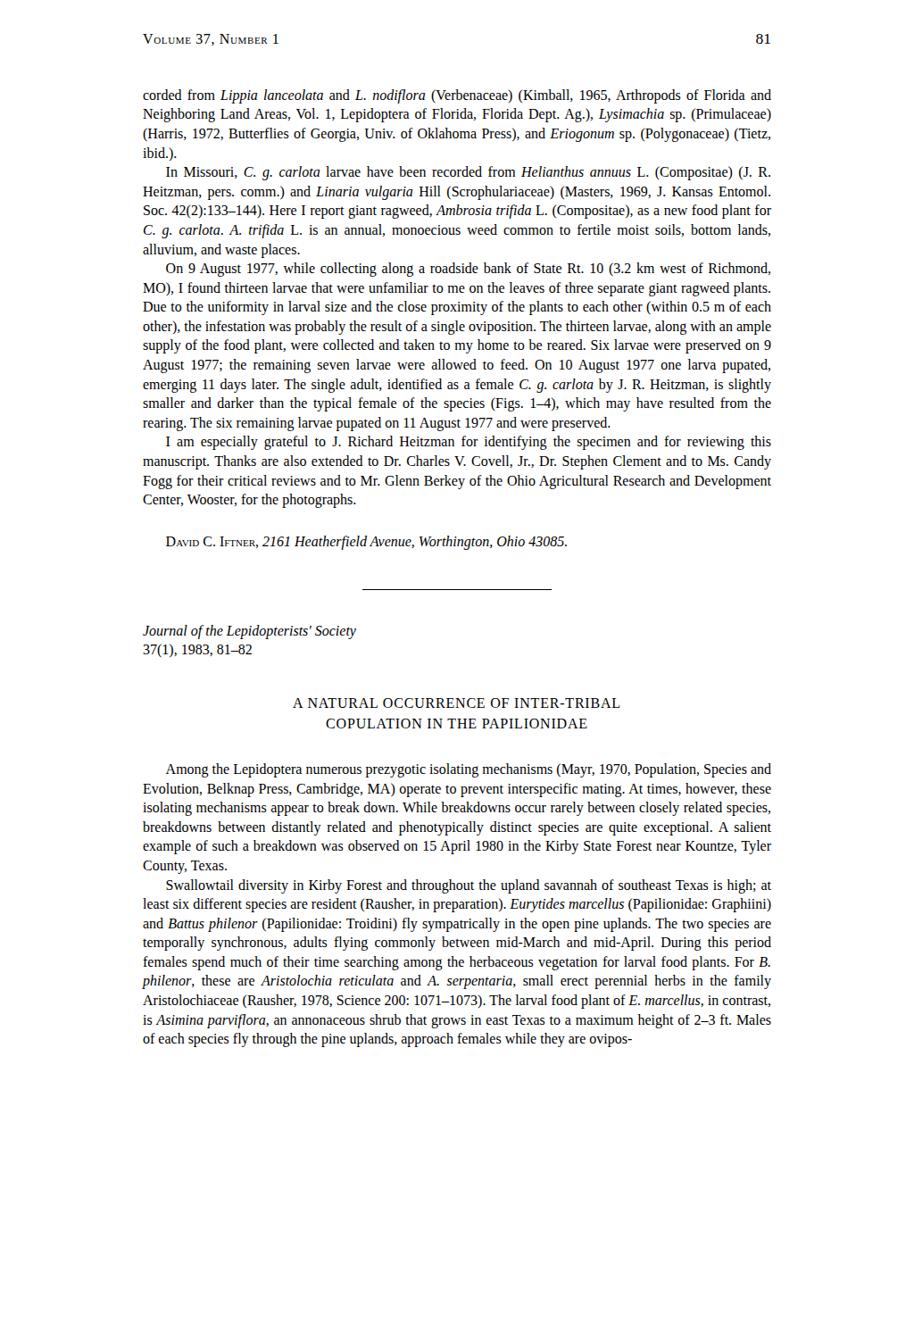Volume 37, Number 1 81
corded from Lippia lanceolata and L. nodiflora (Verbenaceae) (Kimball, 1965, Arthropods of Florida and Neighboring Land Areas, Vol. 1, Lepidoptera of Florida, Florida Dept. Ag.), Lysimachia sp. (Primulaceae) (Harris, 1972, Butterflies of Georgia, Univ. of Oklahoma Press), and Eriogonum sp. (Polygonaceae) (Tietz, ibid.).
In Missouri, C. g. carlota larvae have been recorded from Helianthus annuus L. (Compositae) (J. R. Heitzman, pers. comm.) and Linaria vulgaria Hill (Scrophulariaceae) (Masters, 1969, J. Kansas Entomol. Soc. 42(2):133–144). Here I report giant ragweed, Ambrosia trifida L. (Compositae), as a new food plant for C. g. carlota. A. trifida L. is an annual, monoecious weed common to fertile moist soils, bottom lands, alluvium, and waste places.
On 9 August 1977, while collecting along a roadside bank of State Rt. 10 (3.2 km west of Richmond, MO), I found thirteen larvae that were unfamiliar to me on the leaves of three separate giant ragweed plants. Due to the uniformity in larval size and the close proximity of the plants to each other (within 0.5 m of each other), the infestation was probably the result of a single oviposition. The thirteen larvae, along with an ample supply of the food plant, were collected and taken to my home to be reared. Six larvae were preserved on 9 August 1977; the remaining seven larvae were allowed to feed. On 10 August 1977 one larva pupated, emerging 11 days later. The single adult, identified as a female C. g. carlota by J. R. Heitzman, is slightly smaller and darker than the typical female of the species (Figs. 1–4), which may have resulted from the rearing. The six remaining larvae pupated on 11 August 1977 and were preserved.
I am especially grateful to J. Richard Heitzman for identifying the specimen and for reviewing this manuscript. Thanks are also extended to Dr. Charles V. Covell, Jr., Dr. Stephen Clement and to Ms. Candy Fogg for their critical reviews and to Mr. Glenn Berkey of the Ohio Agricultural Research and Development Center, Wooster, for the photographs.
David C. Iftner, 2161 Heatherfield Avenue, Worthington, Ohio 43085.
Journal of the Lepidopterists' Society
37(1), 1983, 81–82
A Natural Occurrence of Inter-Tribal
Copulation in the Papilionidae
Among the Lepidoptera numerous prezygotic isolating mechanisms (Mayr, 1970, Population, Species and Evolution, Belknap Press, Cambridge, MA) operate to prevent interspecific mating. At times, however, these isolating mechanisms appear to break down. While breakdowns occur rarely between closely related species, breakdowns between distantly related and phenotypically distinct species are quite exceptional. A salient example of such a breakdown was observed on 15 April 1980 in the Kirby State Forest near Kountze, Tyler County, Texas.
Swallowtail diversity in Kirby Forest and throughout the upland savannah of southeast Texas is high; at least six different species are resident (Rausher, in preparation). Eurytides marcellus (Papilionidae: Graphiini) and Battus philenor (Papilionidae: Troidini) fly sympatrically in the open pine uplands. The two species are temporally synchronous, adults flying commonly between mid-March and mid-April. During this period females spend much of their time searching among the herbaceous vegetation for larval food plants. For B. philenor, these are Aristolochia reticulata and A. serpentaria, small erect perennial herbs in the family Aristolochiaceae (Rausher, 1978, Science 200: 1071–1073). The larval food plant of E. marcellus, in contrast, is Asimina parviflora, an annonaceous shrub that grows in east Texas to a maximum height of 2–3 ft. Males of each species fly through the pine uplands, approach females while they are ovipos-